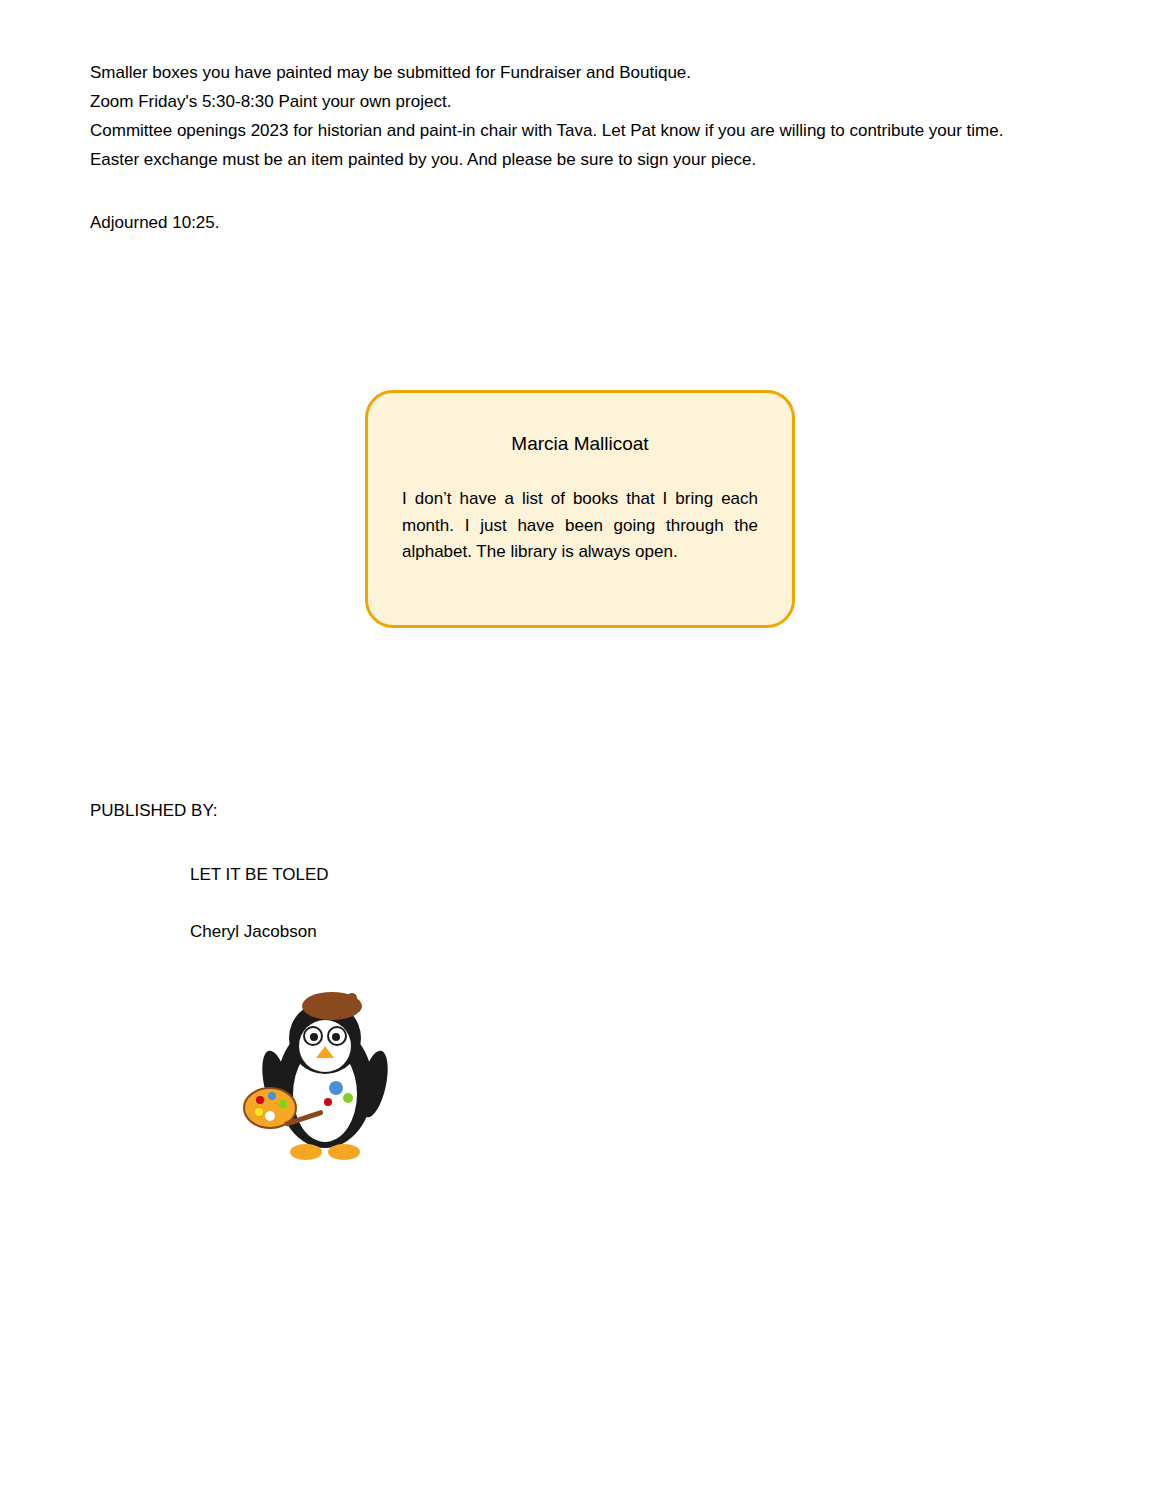Smaller boxes you have painted may be submitted for Fundraiser and Boutique.
Zoom Friday's 5:30-8:30 Paint your own project.
Committee openings 2023 for historian and paint-in chair with Tava. Let Pat know if you are willing to contribute your time.
Easter exchange must be an item painted by you. And please be sure to sign your piece.
Adjourned 10:25.
Marcia Mallicoat
I don’t have a list of books that I bring each month. I just have been going through the alphabet. The library is always open.
PUBLISHED BY:
LET IT BE TOLED
Cheryl Jacobson
Penguin artist